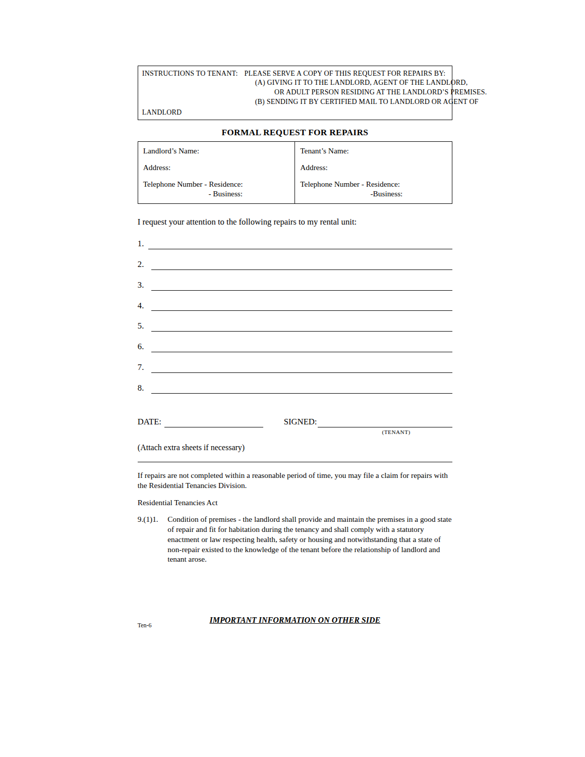INSTRUCTIONS TO TENANT:
PLEASE SERVE A COPY OF THIS REQUEST FOR REPAIRS BY:
(A) GIVING IT TO THE LANDLORD, AGENT OF THE LANDLORD,
OR ADULT PERSON RESIDING AT THE LANDLORD’S PREMISES.
(B) SENDING IT BY CERTIFIED MAIL TO LANDLORD OR AGENT OF
LANDLORD
FORMAL REQUEST FOR REPAIRS
| Landlord’s Name: Address: Telephone Number - Residence: - Business: | Tenant’s Name: Address: Telephone Number - Residence: -Business: |
I request your attention to the following repairs to my rental unit:
1.
2.
3.
4.
5.
6.
7.
8.
DATE: SIGNED:
(TENANT)
(Attach extra sheets if necessary)
If repairs are not completed within a reasonable period of time, you may file a claim for repairs with the Residential Tenancies Division.
Residential Tenancies Act
9.(1)1.
Condition of premises - the landlord shall provide and maintain the premises in a good state of repair and fit for habitation during the tenancy and shall comply with a statutory enactment or law respecting health, safety or housing and notwithstanding that a state of non-repair existed to the knowledge of the tenant before the relationship of landlord and tenant arose.
IMPORTANT INFORMATION ON OTHER SIDE
Ten-6